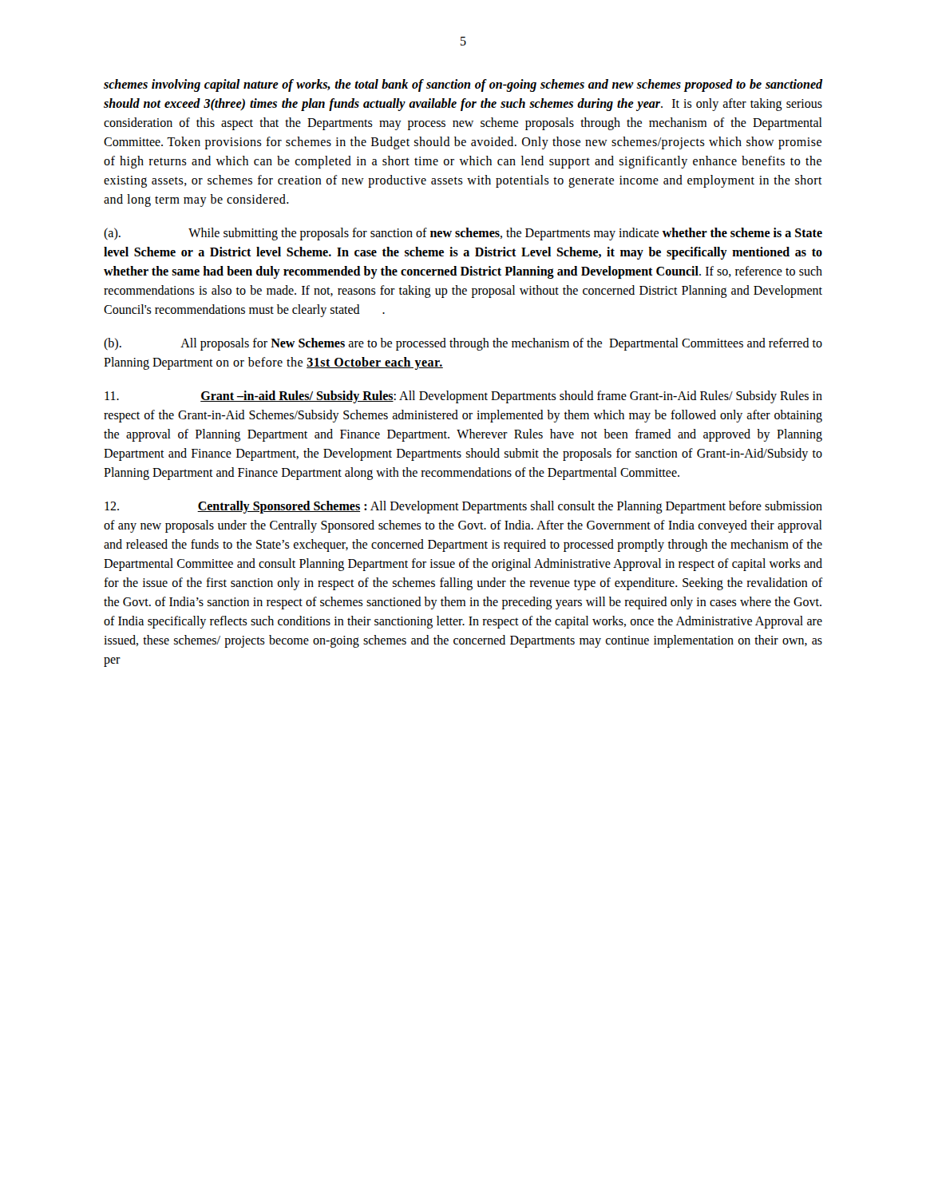5
schemes involving capital nature of works, the total bank of sanction of on-going schemes and new schemes proposed to be sanctioned should not exceed 3(three) times the plan funds actually available for the such schemes during the year. It is only after taking serious consideration of this aspect that the Departments may process new scheme proposals through the mechanism of the Departmental Committee. Token provisions for schemes in the Budget should be avoided. Only those new schemes/projects which show promise of high returns and which can be completed in a short time or which can lend support and significantly enhance benefits to the existing assets, or schemes for creation of new productive assets with potentials to generate income and employment in the short and long term may be considered.
(a). While submitting the proposals for sanction of new schemes, the Departments may indicate whether the scheme is a State level Scheme or a District level Scheme. In case the scheme is a District Level Scheme, it may be specifically mentioned as to whether the same had been duly recommended by the concerned District Planning and Development Council. If so, reference to such recommendations is also to be made. If not, reasons for taking up the proposal without the concerned District Planning and Development Council's recommendations must be clearly stated .
(b). All proposals for New Schemes are to be processed through the mechanism of the Departmental Committees and referred to Planning Department on or before the 31st October each year.
11. Grant –in-aid Rules/ Subsidy Rules: All Development Departments should frame Grant-in-Aid Rules/ Subsidy Rules in respect of the Grant-in-Aid Schemes/Subsidy Schemes administered or implemented by them which may be followed only after obtaining the approval of Planning Department and Finance Department. Wherever Rules have not been framed and approved by Planning Department and Finance Department, the Development Departments should submit the proposals for sanction of Grant-in-Aid/Subsidy to Planning Department and Finance Department along with the recommendations of the Departmental Committee.
12. Centrally Sponsored Schemes : All Development Departments shall consult the Planning Department before submission of any new proposals under the Centrally Sponsored schemes to the Govt. of India. After the Government of India conveyed their approval and released the funds to the State’s exchequer, the concerned Department is required to processed promptly through the mechanism of the Departmental Committee and consult Planning Department for issue of the original Administrative Approval in respect of capital works and for the issue of the first sanction only in respect of the schemes falling under the revenue type of expenditure. Seeking the revalidation of the Govt. of India’s sanction in respect of schemes sanctioned by them in the preceding years will be required only in cases where the Govt. of India specifically reflects such conditions in their sanctioning letter. In respect of the capital works, once the Administrative Approval are issued, these schemes/ projects become on-going schemes and the concerned Departments may continue implementation on their own, as per